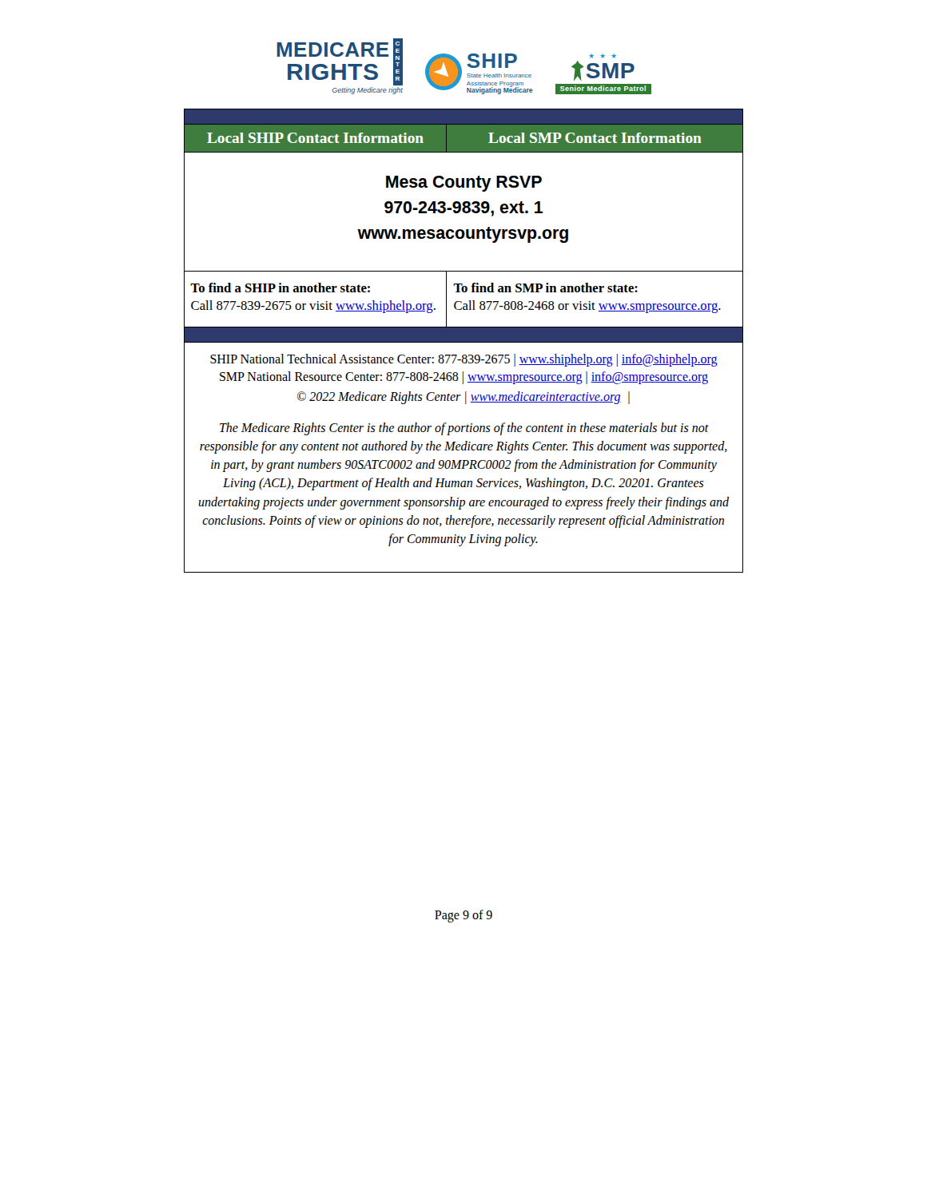MEDICARE
RIGHTS
C
E
N
T
E
R
Getting Medicare right
SHIP
State Health Insurance
Assistance Program
Navigating Medicare
★ ★ ★
SMP
Senior Medicare Patrol
| Local SHIP Contact Information | Local SMP Contact Information |
| --- | --- |
| Mesa County RSVP 970-243-9839, ext. 1 www.mesacountyrsvp.org |
| To find a SHIP in another state: Call 877-839-2675 or visit www.shiphelp.org . | To find an SMP in another state: Call 877-808-2468 or visit www.smpresource.org . |
| SHIP National Technical Assistance Center: 877-839-2675 / www.shiphelp.org / info@shiphelp.org SMP National Resource Center: 877-808-2468 / www.smpresource.org / info@smpresource.org © 2022 Medicare Rights Center / www.medicareinteractive.org / The Medicare Rights Center is the author of portions of the content in these materials but is not responsible for any content not authored by the Medicare Rights Center. This document was supported, in part, by grant numbers 90SATC0002 and 90MPRC0002 from the Administration for Community Living (ACL), Department of Health and Human Services, Washington, D.C. 20201. Grantees undertaking projects under government sponsorship are encouraged to express freely their findings and conclusions. Points of view or opinions do not, therefore, necessarily represent official Administration for Community Living policy. |
Page 9 of 9